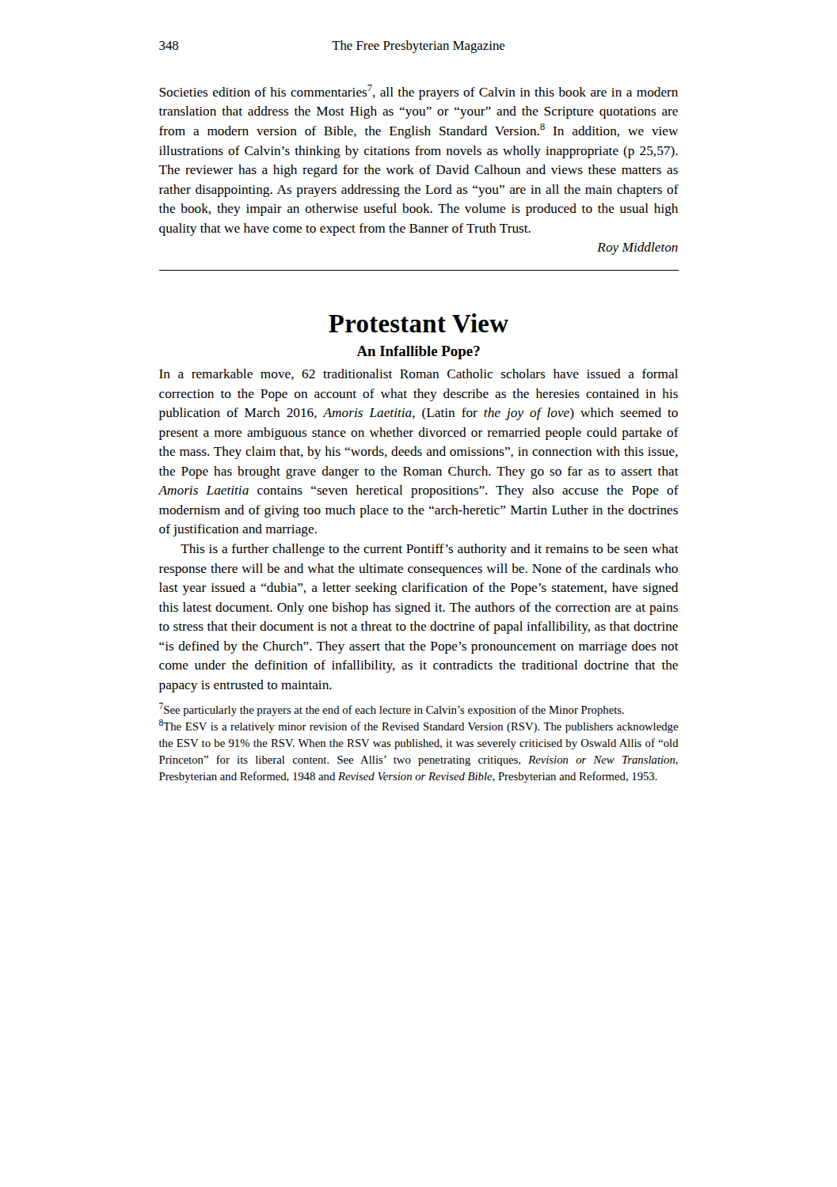348 The Free Presbyterian Magazine
Societies edition of his commentaries7, all the prayers of Calvin in this book are in a modern translation that address the Most High as “you” or “your” and the Scripture quotations are from a modern version of Bible, the English Standard Version.8 In addition, we view illustrations of Calvin’s thinking by citations from novels as wholly inappropriate (p 25,57). The reviewer has a high regard for the work of David Calhoun and views these matters as rather disappointing. As prayers addressing the Lord as “you” are in all the main chapters of the book, they impair an otherwise useful book. The volume is produced to the usual high quality that we have come to expect from the Banner of Truth Trust.
Roy Middleton
Protestant View
An Infallible Pope?
In a remarkable move, 62 traditionalist Roman Catholic scholars have issued a formal correction to the Pope on account of what they describe as the heresies contained in his publication of March 2016, Amoris Laetitia, (Latin for the joy of love) which seemed to present a more ambiguous stance on whether divorced or remarried people could partake of the mass. They claim that, by his “words, deeds and omissions”, in connection with this issue, the Pope has brought grave danger to the Roman Church. They go so far as to assert that Amoris Laetitia contains “seven heretical propositions”. They also accuse the Pope of modernism and of giving too much place to the “arch-heretic” Martin Luther in the doctrines of justification and marriage.
This is a further challenge to the current Pontiff’s authority and it remains to be seen what response there will be and what the ultimate consequences will be. None of the cardinals who last year issued a “dubia”, a letter seeking clarification of the Pope’s statement, have signed this latest document. Only one bishop has signed it. The authors of the correction are at pains to stress that their document is not a threat to the doctrine of papal infallibility, as that doctrine “is defined by the Church”. They assert that the Pope’s pronouncement on marriage does not come under the definition of infallibility, as it contradicts the traditional doctrine that the papacy is entrusted to maintain.
7See particularly the prayers at the end of each lecture in Calvin’s exposition of the Minor Prophets.
8The ESV is a relatively minor revision of the Revised Standard Version (RSV). The publishers acknowledge the ESV to be 91% the RSV. When the RSV was published, it was severely criticised by Oswald Allis of “old Princeton” for its liberal content. See Allis’ two penetrating critiques, Revision or New Translation, Presbyterian and Reformed, 1948 and Revised Version or Revised Bible, Presbyterian and Reformed, 1953.